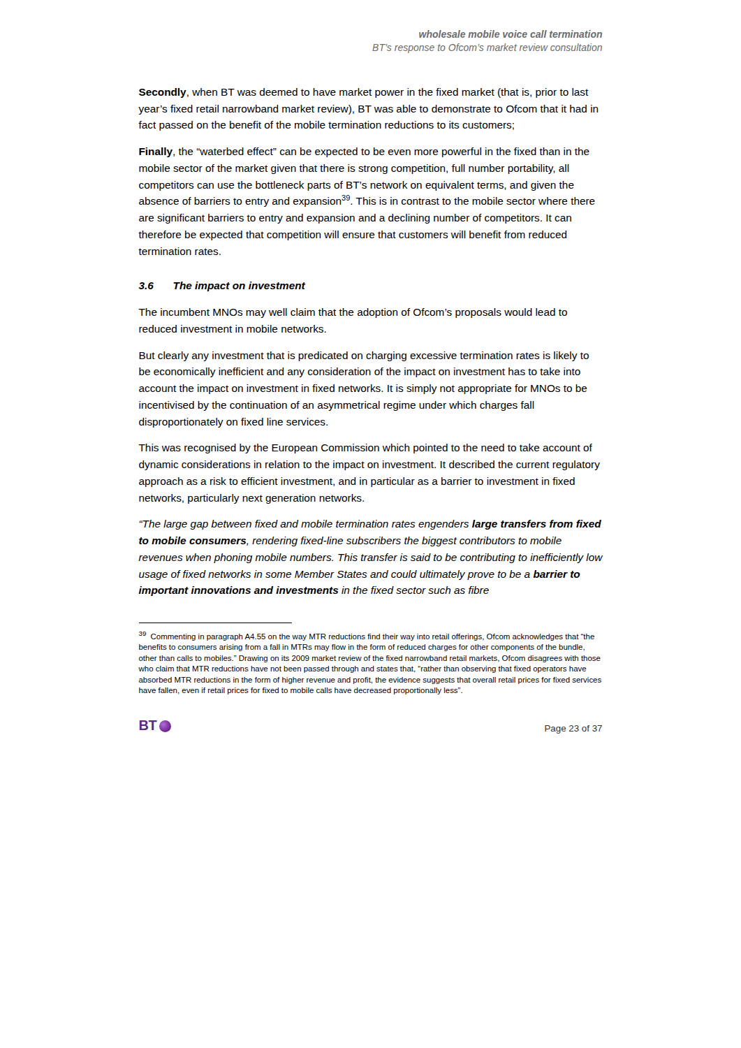wholesale mobile voice call termination
BT’s response to Ofcom’s market review consultation
Secondly, when BT was deemed to have market power in the fixed market (that is, prior to last year’s fixed retail narrowband market review), BT was able to demonstrate to Ofcom that it had in fact passed on the benefit of the mobile termination reductions to its customers;
Finally, the “waterbed effect” can be expected to be even more powerful in the fixed than in the mobile sector of the market given that there is strong competition, full number portability, all competitors can use the bottleneck parts of BT’s network on equivalent terms, and given the absence of barriers to entry and expansion39. This is in contrast to the mobile sector where there are significant barriers to entry and expansion and a declining number of competitors. It can therefore be expected that competition will ensure that customers will benefit from reduced termination rates.
3.6 The impact on investment
The incumbent MNOs may well claim that the adoption of Ofcom’s proposals would lead to reduced investment in mobile networks.
But clearly any investment that is predicated on charging excessive termination rates is likely to be economically inefficient and any consideration of the impact on investment has to take into account the impact on investment in fixed networks. It is simply not appropriate for MNOs to be incentivised by the continuation of an asymmetrical regime under which charges fall disproportionately on fixed line services.
This was recognised by the European Commission which pointed to the need to take account of dynamic considerations in relation to the impact on investment. It described the current regulatory approach as a risk to efficient investment, and in particular as a barrier to investment in fixed networks, particularly next generation networks.
“The large gap between fixed and mobile termination rates engenders large transfers from fixed to mobile consumers, rendering fixed-line subscribers the biggest contributors to mobile revenues when phoning mobile numbers. This transfer is said to be contributing to inefficiently low usage of fixed networks in some Member States and could ultimately prove to be a barrier to important innovations and investments in the fixed sector such as fibre
39 Commenting in paragraph A4.55 on the way MTR reductions find their way into retail offerings, Ofcom acknowledges that “the benefits to consumers arising from a fall in MTRs may flow in the form of reduced charges for other components of the bundle, other than calls to mobiles.” Drawing on its 2009 market review of the fixed narrowband retail markets, Ofcom disagrees with those who claim that MTR reductions have not been passed through and states that, “rather than observing that fixed operators have absorbed MTR reductions in the form of higher revenue and profit, the evidence suggests that overall retail prices for fixed services have fallen, even if retail prices for fixed to mobile calls have decreased proportionally less”.
BT
Page 23 of 37